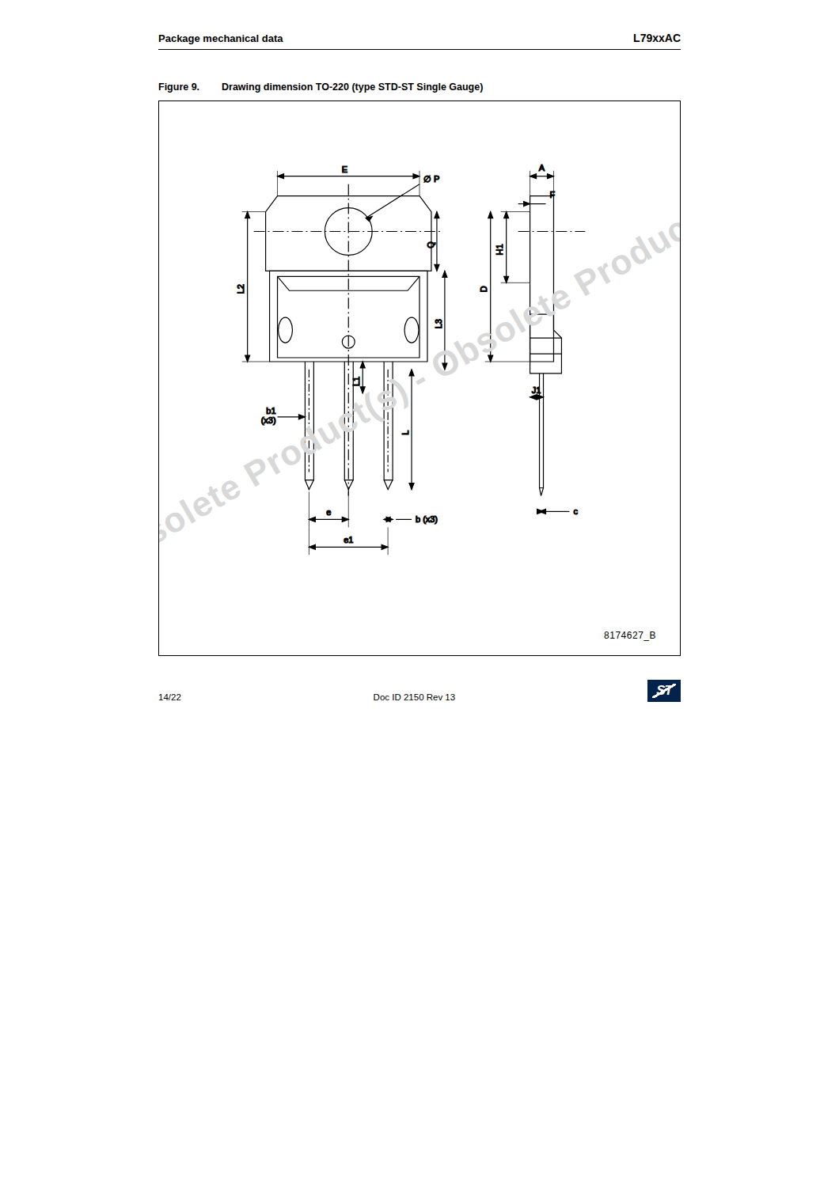Package mechanical data
L79xxAC
Figure 9. Drawing dimension TO-220 (type STD-ST Single Gauge)
Obsolete Product(s) - Obsolete Product(s)
E ∅ P Q L2 L3 L1 L b1 (x3) e b (x3) e1 A F H1 D J1 c
8174627_B
14/22
Doc ID 2150 Rev 13
ST